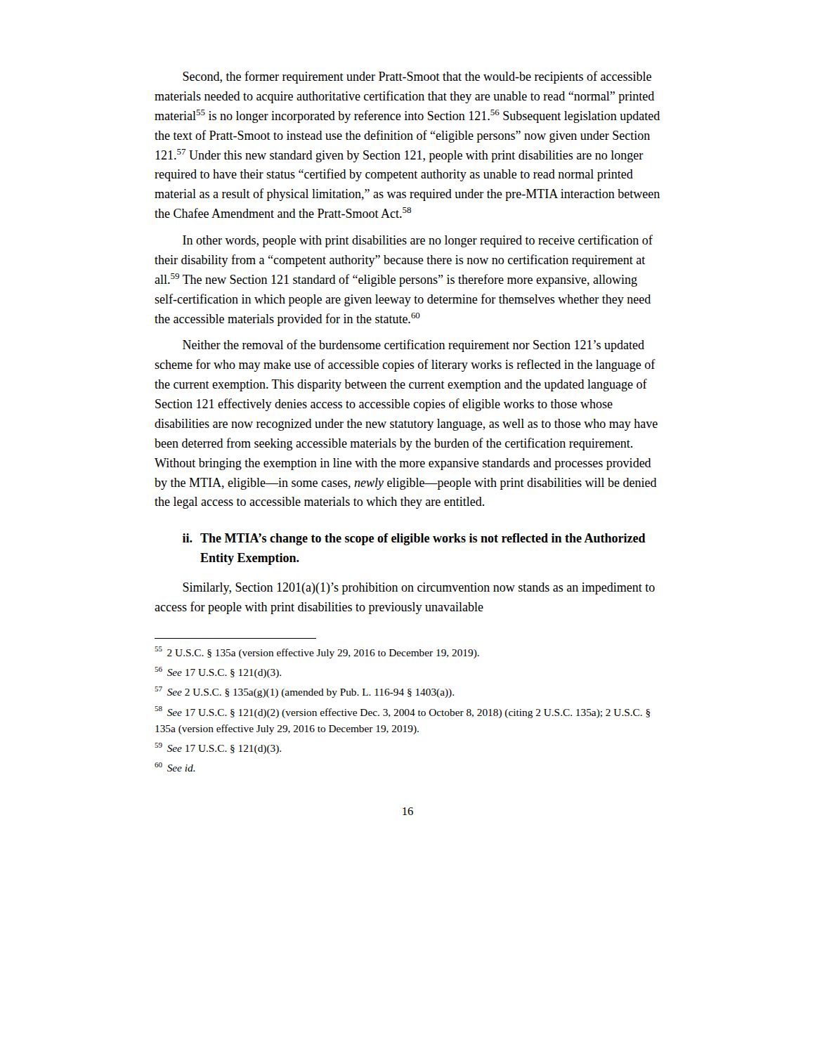Second, the former requirement under Pratt-Smoot that the would-be recipients of accessible materials needed to acquire authoritative certification that they are unable to read “normal” printed material55 is no longer incorporated by reference into Section 121.56 Subsequent legislation updated the text of Pratt-Smoot to instead use the definition of “eligible persons” now given under Section 121.57 Under this new standard given by Section 121, people with print disabilities are no longer required to have their status “certified by competent authority as unable to read normal printed material as a result of physical limitation,” as was required under the pre-MTIA interaction between the Chafee Amendment and the Pratt-Smoot Act.58
In other words, people with print disabilities are no longer required to receive certification of their disability from a “competent authority” because there is now no certification requirement at all.59 The new Section 121 standard of “eligible persons” is therefore more expansive, allowing self-certification in which people are given leeway to determine for themselves whether they need the accessible materials provided for in the statute.60
Neither the removal of the burdensome certification requirement nor Section 121’s updated scheme for who may make use of accessible copies of literary works is reflected in the language of the current exemption. This disparity between the current exemption and the updated language of Section 121 effectively denies access to accessible copies of eligible works to those whose disabilities are now recognized under the new statutory language, as well as to those who may have been deterred from seeking accessible materials by the burden of the certification requirement. Without bringing the exemption in line with the more expansive standards and processes provided by the MTIA, eligible—in some cases, newly eligible—people with print disabilities will be denied the legal access to accessible materials to which they are entitled.
ii. The MTIA’s change to the scope of eligible works is not reflected in the Authorized Entity Exemption.
Similarly, Section 1201(a)(1)’s prohibition on circumvention now stands as an impediment to access for people with print disabilities to previously unavailable
55 2 U.S.C. § 135a (version effective July 29, 2016 to December 19, 2019).
56 See 17 U.S.C. § 121(d)(3).
57 See 2 U.S.C. § 135a(g)(1) (amended by Pub. L. 116-94 § 1403(a)).
58 See 17 U.S.C. § 121(d)(2) (version effective Dec. 3, 2004 to October 8, 2018) (citing 2 U.S.C. 135a); 2 U.S.C. § 135a (version effective July 29, 2016 to December 19, 2019).
59 See 17 U.S.C. § 121(d)(3).
60 See id.
16